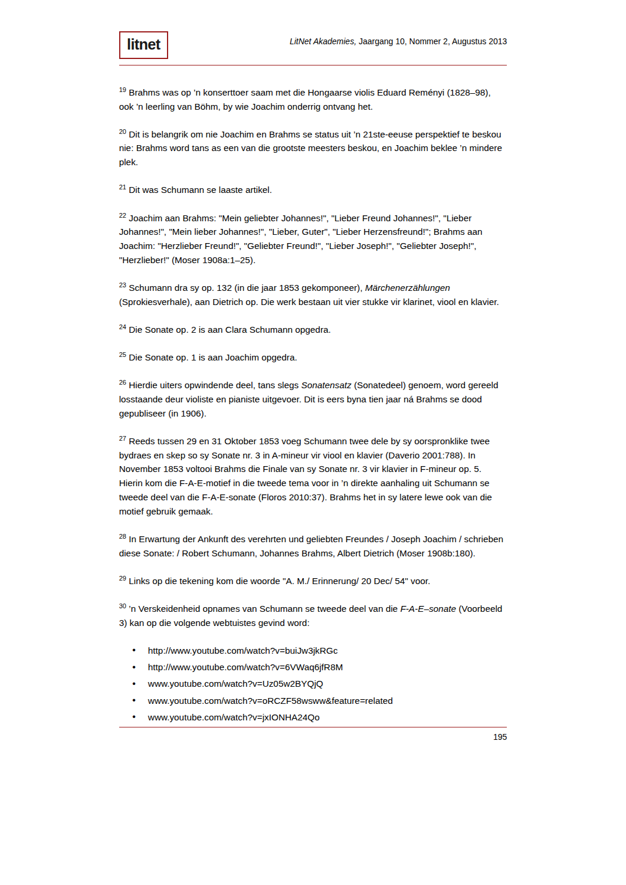litnet
LitNet Akademies, Jaargang 10, Nommer 2, Augustus 2013
19 Brahms was op ’n konserttoer saam met die Hongaarse violis Eduard Reményi (1828–98), ook ’n leerling van Böhm, by wie Joachim onderrig ontvang het.
20 Dit is belangrik om nie Joachim en Brahms se status uit ’n 21ste-eeuse perspektief te beskou nie: Brahms word tans as een van die grootste meesters beskou, en Joachim beklee ’n mindere plek.
21 Dit was Schumann se laaste artikel.
22 Joachim aan Brahms: "Mein geliebter Johannes!", "Lieber Freund Johannes!", "Lieber Johannes!", "Mein lieber Johannes!", "Lieber, Guter", "Lieber Herzensfreund!"; Brahms aan Joachim: "Herzlieber Freund!", "Geliebter Freund!", "Lieber Joseph!", "Geliebter Joseph!", "Herzlieber!" (Moser 1908a:1–25).
23 Schumann dra sy op. 132 (in die jaar 1853 gekomponeer), Märchenerzählungen (Sprokiesverhale), aan Dietrich op. Die werk bestaan uit vier stukke vir klarinet, viool en klavier.
24 Die Sonate op. 2 is aan Clara Schumann opgedra.
25 Die Sonate op. 1 is aan Joachim opgedra.
26 Hierdie uiters opwindende deel, tans slegs Sonatensatz (Sonatedeel) genoem, word gereeld losstaande deur violiste en pianiste uitgevoer. Dit is eers byna tien jaar ná Brahms se dood gepubliseer (in 1906).
27 Reeds tussen 29 en 31 Oktober 1853 voeg Schumann twee dele by sy oorspronklike twee bydraes en skep so sy Sonate nr. 3 in A-mineur vir viool en klavier (Daverio 2001:788). In November 1853 voltooi Brahms die Finale van sy Sonate nr. 3 vir klavier in F-mineur op. 5. Hierin kom die F-A-E-motief in die tweede tema voor in ’n direkte aanhaling uit Schumann se tweede deel van die F-A-E-sonate (Floros 2010:37). Brahms het in sy latere lewe ook van die motief gebruik gemaak.
28 In Erwartung der Ankunft des verehrten und geliebten Freundes / Joseph Joachim / schrieben diese Sonate: / Robert Schumann, Johannes Brahms, Albert Dietrich (Moser 1908b:180).
29 Links op die tekening kom die woorde "A. M./ Erinnerung/ 20 Dec/ 54" voor.
30 ’n Verskeidenheid opnames van Schumann se tweede deel van die F-A-E–sonate (Voorbeeld 3) kan op die volgende webtuistes gevind word:
http://www.youtube.com/watch?v=buiJw3jkRGc
http://www.youtube.com/watch?v=6VWaq6jfR8M
www.youtube.com/watch?v=Uz05w2BYQjQ
www.youtube.com/watch?v=oRCZF58wsww&feature=related
www.youtube.com/watch?v=jxIONHA24Qo
195